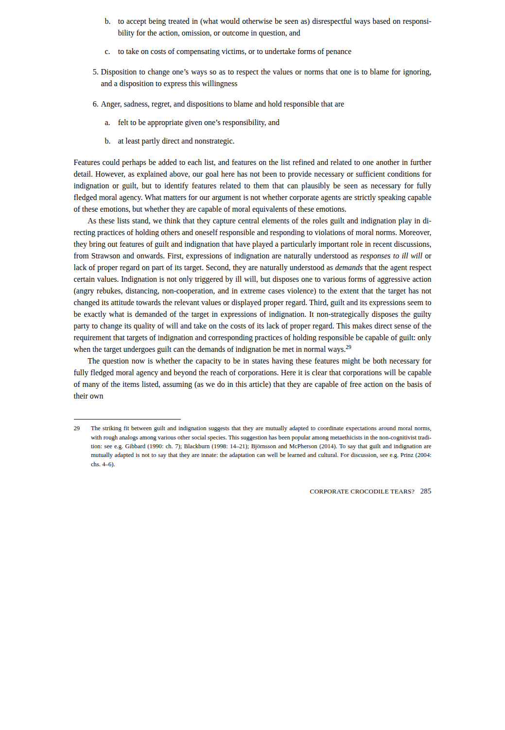b. to accept being treated in (what would otherwise be seen as) disrespectful ways based on responsibility for the action, omission, or outcome in question, and
c. to take on costs of compensating victims, or to undertake forms of penance
5. Disposition to change one’s ways so as to respect the values or norms that one is to blame for ignoring, and a disposition to express this willingness
6. Anger, sadness, regret, and dispositions to blame and hold responsible that are
a. felt to be appropriate given one’s responsibility, and
b. at least partly direct and nonstrategic.
Features could perhaps be added to each list, and features on the list refined and related to one another in further detail. However, as explained above, our goal here has not been to provide necessary or sufficient conditions for indignation or guilt, but to identify features related to them that can plausibly be seen as necessary for fully fledged moral agency. What matters for our argument is not whether corporate agents are strictly speaking capable of these emotions, but whether they are capable of moral equivalents of these emotions.
As these lists stand, we think that they capture central elements of the roles guilt and indignation play in directing practices of holding others and oneself responsible and responding to violations of moral norms. Moreover, they bring out features of guilt and indignation that have played a particularly important role in recent discussions, from Strawson and onwards. First, expressions of indignation are naturally understood as responses to ill will or lack of proper regard on part of its target. Second, they are naturally understood as demands that the agent respect certain values. Indignation is not only triggered by ill will, but disposes one to various forms of aggressive action (angry rebukes, distancing, non-cooperation, and in extreme cases violence) to the extent that the target has not changed its attitude towards the relevant values or displayed proper regard. Third, guilt and its expressions seem to be exactly what is demanded of the target in expressions of indignation. It non-strategically disposes the guilty party to change its quality of will and take on the costs of its lack of proper regard. This makes direct sense of the requirement that targets of indignation and corresponding practices of holding responsible be capable of guilt: only when the target undergoes guilt can the demands of indignation be met in normal ways.29
The question now is whether the capacity to be in states having these features might be both necessary for fully fledged moral agency and beyond the reach of corporations. Here it is clear that corporations will be capable of many of the items listed, assuming (as we do in this article) that they are capable of free action on the basis of their own
29
The striking fit between guilt and indignation suggests that they are mutually adapted to coordinate expectations around moral norms, with rough analogs among various other social species. This suggestion has been popular among metaethicists in the non-cognitivist tradition: see e.g. Gibbard (1990: ch. 7); Blackburn (1998: 14–21); Björnsson and McPherson (2014). To say that guilt and indignation are mutually adapted is not to say that they are innate: the adaptation can well be learned and cultural. For discussion, see e.g. Prinz (2004: chs. 4–6).
CORPORATE CROCODILE TEARS?285